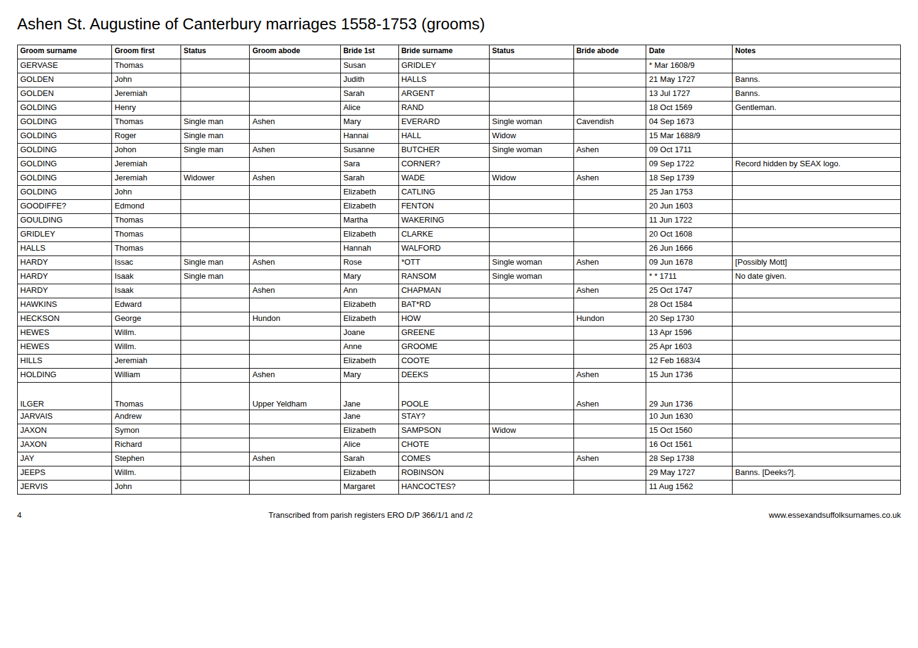Ashen St. Augustine of Canterbury marriages 1558-1753 (grooms)
| Groom surname | Groom first | Status | Groom abode | Bride 1st | Bride surname | Status | Bride abode | Date | Notes |
| --- | --- | --- | --- | --- | --- | --- | --- | --- | --- |
| GERVASE | Thomas | | | Susan | GRIDLEY | | | * Mar 1608/9 | |
| GOLDEN | John | | | Judith | HALLS | | | 21 May 1727 | Banns. |
| GOLDEN | Jeremiah | | | Sarah | ARGENT | | | 13 Jul 1727 | Banns. |
| GOLDING | Henry | | | Alice | RAND | | | 18 Oct 1569 | Gentleman. |
| GOLDING | Thomas | Single man | Ashen | Mary | EVERARD | Single woman | Cavendish | 04 Sep 1673 | |
| GOLDING | Roger | Single man | | Hannai | HALL | Widow | | 15 Mar 1688/9 | |
| GOLDING | Johon | Single man | Ashen | Susanne | BUTCHER | Single woman | Ashen | 09 Oct 1711 | |
| GOLDING | Jeremiah | | | Sara | CORNER? | | | 09 Sep 1722 | Record hidden by SEAX logo. |
| GOLDING | Jeremiah | Widower | Ashen | Sarah | WADE | Widow | Ashen | 18 Sep 1739 | |
| GOLDING | John | | | Elizabeth | CATLING | | | 25 Jan 1753 | |
| GOODIFFE? | Edmond | | | Elizabeth | FENTON | | | 20 Jun 1603 | |
| GOULDING | Thomas | | | Martha | WAKERING | | | 11 Jun 1722 | |
| GRIDLEY | Thomas | | | Elizabeth | CLARKE | | | 20 Oct 1608 | |
| HALLS | Thomas | | | Hannah | WALFORD | | | 26 Jun 1666 | |
| HARDY | Issac | Single man | Ashen | Rose | *OTT | Single woman | Ashen | 09 Jun 1678 | [Possibly Mott] |
| HARDY | Isaak | Single man | | Mary | RANSOM | Single woman | | * * 1711 | No date given. |
| HARDY | Isaak | | Ashen | Ann | CHAPMAN | | Ashen | 25 Oct 1747 | |
| HAWKINS | Edward | | | Elizabeth | BAT*RD | | | 28 Oct 1584 | |
| HECKSON | George | | Hundon | Elizabeth | HOW | | Hundon | 20 Sep 1730 | |
| HEWES | Willm. | | | Joane | GREENE | | | 13 Apr 1596 | |
| HEWES | Willm. | | | Anne | GROOME | | | 25 Apr 1603 | |
| HILLS | Jeremiah | | | Elizabeth | COOTE | | | 12 Feb 1683/4 | |
| HOLDING | William | | Ashen | Mary | DEEKS | | Ashen | 15 Jun 1736 | |
| ILGER | Thomas | | Upper Yeldham | Jane | POOLE | | Ashen | 29 Jun 1736 | |
| JARVAIS | Andrew | | | Jane | STAY? | | | 10 Jun 1630 | |
| JAXON | Symon | | | Elizabeth | SAMPSON | Widow | | 15 Oct 1560 | |
| JAXON | Richard | | | Alice | CHOTE | | | 16 Oct 1561 | |
| JAY | Stephen | | Ashen | Sarah | COMES | | Ashen | 28 Sep 1738 | |
| JEEPS | Willm. | | | Elizabeth | ROBINSON | | | 29 May 1727 | Banns. [Deeks?]. |
| JERVIS | John | | | Margaret | HANCOCTES? | | | 11 Aug 1562 | |
4
Transcribed from parish registers ERO D/P 366/1/1 and /2
www.essexandsuffolksurnames.co.uk